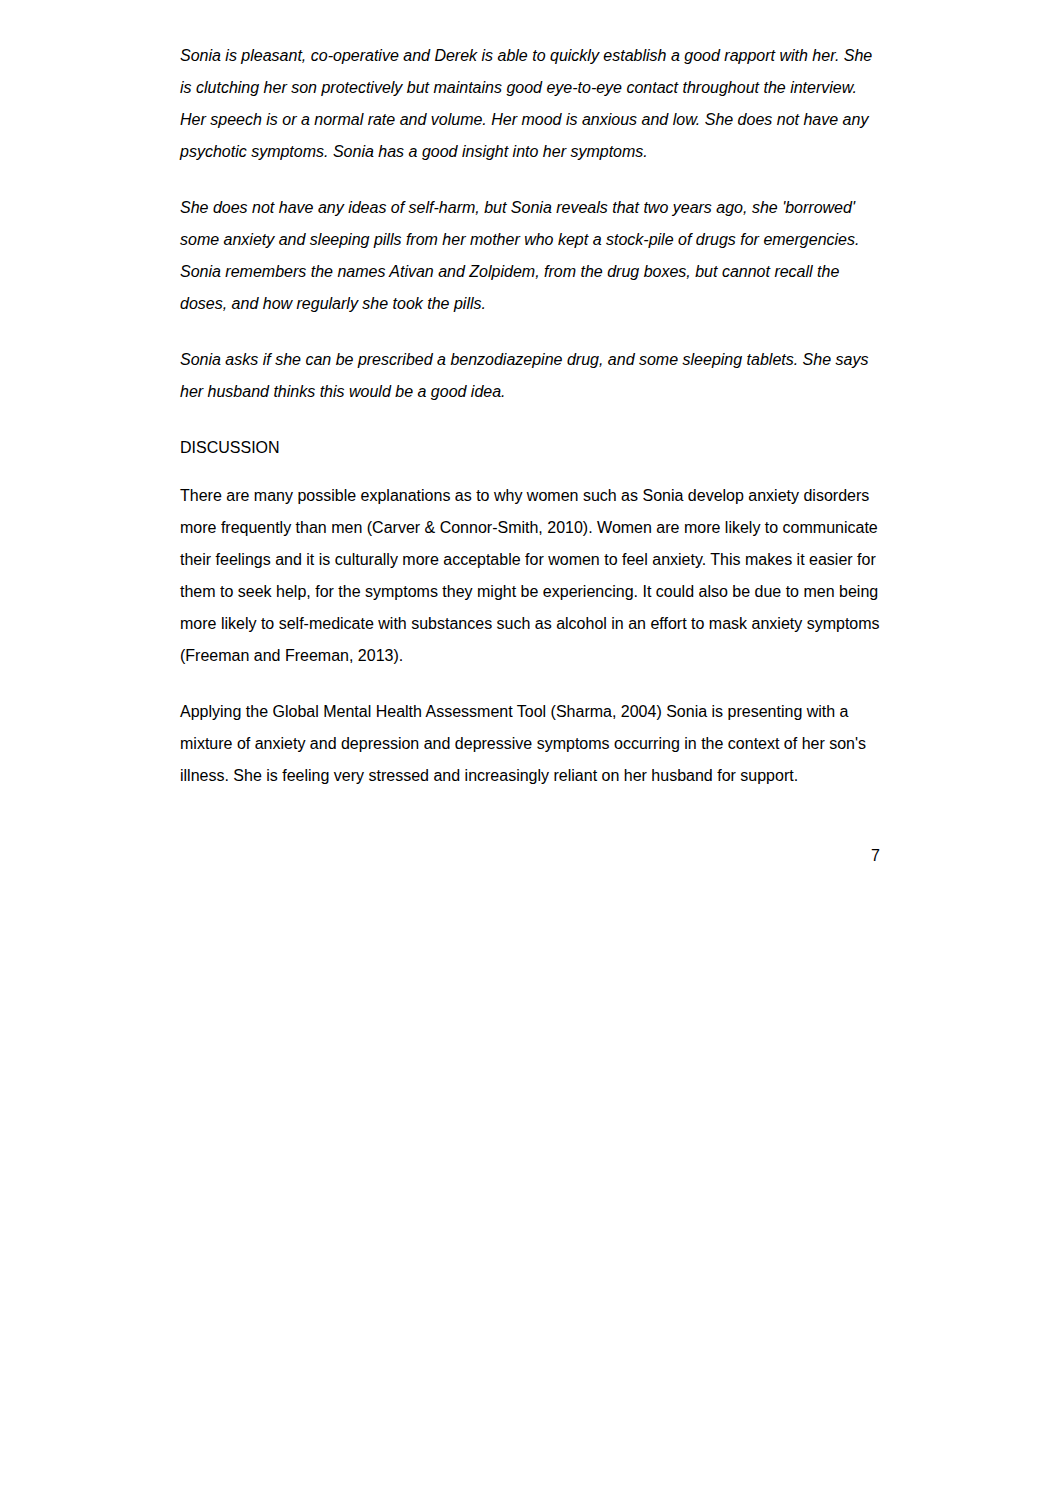Sonia is pleasant, co-operative and Derek is able to quickly establish a good rapport with her. She is clutching her son protectively but maintains good eye-to-eye contact throughout the interview. Her speech is or a normal rate and volume. Her mood is anxious and low. She does not have any psychotic symptoms. Sonia has a good insight into her symptoms.
She does not have any ideas of self-harm, but Sonia reveals that two years ago, she 'borrowed' some anxiety and sleeping pills from her mother who kept a stock-pile of drugs for emergencies. Sonia remembers the names Ativan and Zolpidem, from the drug boxes, but cannot recall the doses, and how regularly she took the pills.
Sonia asks if she can be prescribed a benzodiazepine drug, and some sleeping tablets. She says her husband thinks this would be a good idea.
Discussion
There are many possible explanations as to why women such as Sonia develop anxiety disorders more frequently than men (Carver & Connor-Smith, 2010). Women are more likely to communicate their feelings and it is culturally more acceptable for women to feel anxiety. This makes it easier for them to seek help, for the symptoms they might be experiencing. It could also be due to men being more likely to self-medicate with substances such as alcohol in an effort to mask anxiety symptoms (Freeman and Freeman, 2013).
Applying the Global Mental Health Assessment Tool (Sharma, 2004) Sonia is presenting with a mixture of anxiety and depression and depressive symptoms occurring in the context of her son's illness. She is feeling very stressed and increasingly reliant on her husband for support.
7